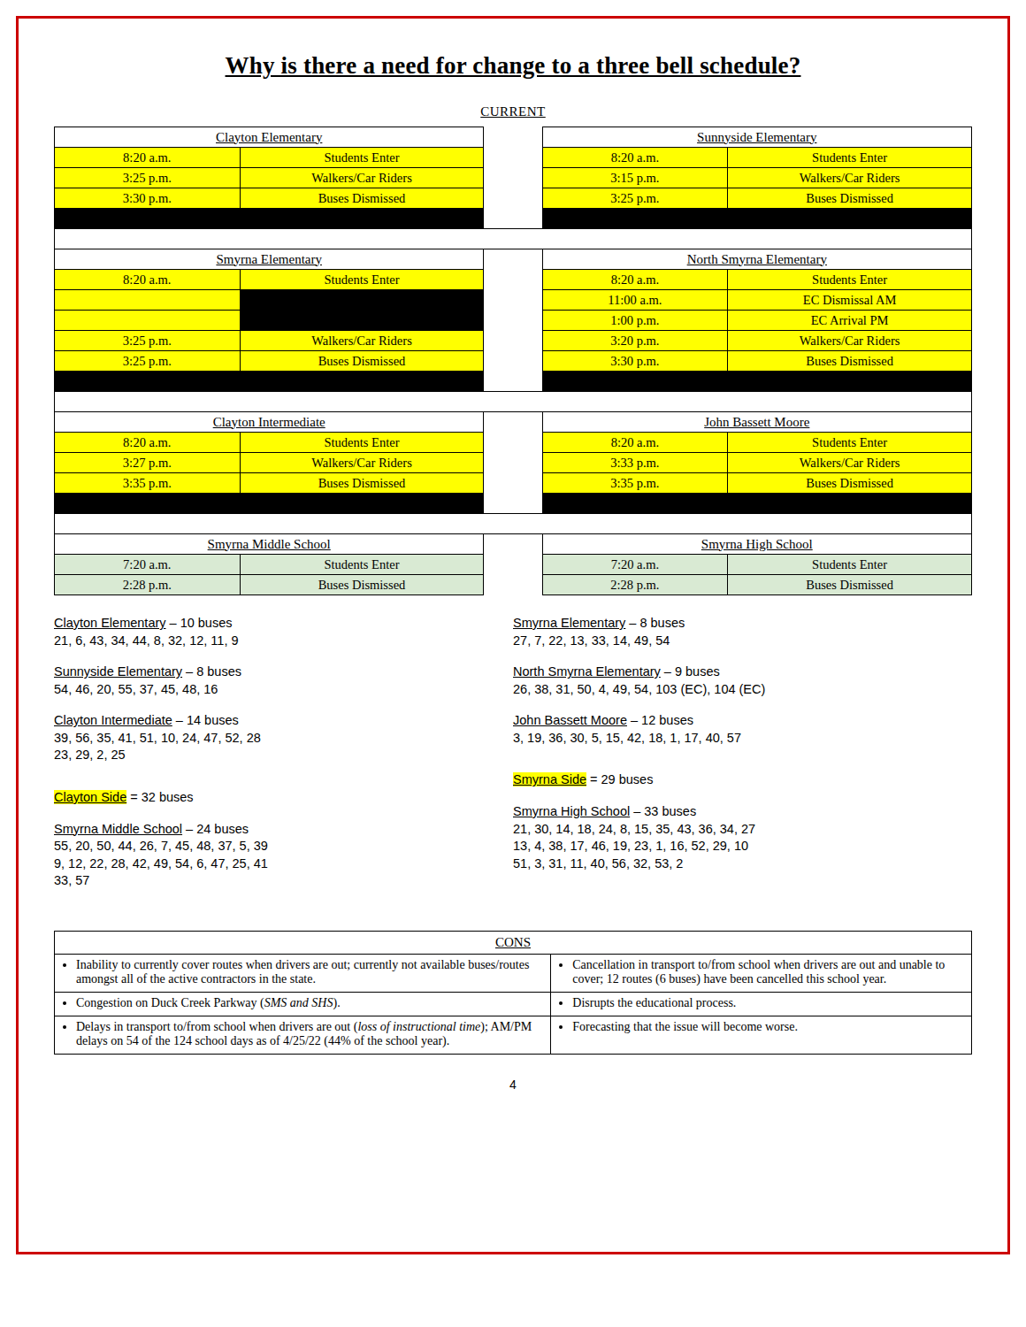Why is there a need for change to a three bell schedule?
CURRENT
| Clayton Elementary | | Sunnyside Elementary |
| 8:20 a.m. | Students Enter | | 8:20 a.m. | Students Enter |
| 3:25 p.m. | Walkers/Car Riders | | 3:15 p.m. | Walkers/Car Riders |
| 3:30 p.m. | Buses Dismissed | | 3:25 p.m. | Buses Dismissed |
| Smyrna Elementary | | North Smyrna Elementary |
| 8:20 a.m. | Students Enter | | 8:20 a.m. | Students Enter |
| | | | 11:00 a.m. | EC Dismissal AM |
| | | | 1:00 p.m. | EC Arrival PM |
| 3:25 p.m. | Walkers/Car Riders | | 3:20 p.m. | Walkers/Car Riders |
| 3:25 p.m. | Buses Dismissed | | 3:30 p.m. | Buses Dismissed |
| Clayton Intermediate | | John Bassett Moore |
| 8:20 a.m. | Students Enter | | 8:20 a.m. | Students Enter |
| 3:27 p.m. | Walkers/Car Riders | | 3:33 p.m. | Walkers/Car Riders |
| 3:35 p.m. | Buses Dismissed | | 3:35 p.m. | Buses Dismissed |
| Smyrna Middle School | | Smyrna High School |
| 7:20 a.m. | Students Enter | | 7:20 a.m. | Students Enter |
| 2:28 p.m. | Buses Dismissed | | 2:28 p.m. | Buses Dismissed |
| Clayton Elementary – 10 buses 21, 6, 43, 34, 44, 8, 32, 12, 11, 9 Sunnyside Elementary – 8 buses 54, 46, 20, 55, 37, 45, 48, 16 Clayton Intermediate – 14 buses 39, 56, 35, 41, 51, 10, 24, 47, 52, 28 23, 29, 2, 25 Clayton Side = 32 buses Smyrna Middle School – 24 buses 55, 20, 50, 44, 26, 7, 45, 48, 37, 5, 39 9, 12, 22, 28, 42, 49, 54, 6, 47, 25, 41 33, 57 | Smyrna Elementary – 8 buses 27, 7, 22, 13, 33, 14, 49, 54 North Smyrna Elementary – 9 buses 26, 38, 31, 50, 4, 49, 54, 103 (EC), 104 (EC) John Bassett Moore – 12 buses 3, 19, 36, 30, 5, 15, 42, 18, 1, 17, 40, 57 Smyrna Side = 29 buses Smyrna High School – 33 buses 21, 30, 14, 18, 24, 8, 15, 35, 43, 36, 34, 27 13, 4, 38, 17, 46, 19, 23, 1, 16, 52, 29, 10 51, 3, 31, 11, 40, 56, 32, 53, 2 |
| CONS |
| --- |
| Inability to currently cover routes when drivers are out; currently not available buses/routes amongst all of the active contractors in the state. | Cancellation in transport to/from school when drivers are out and unable to cover; 12 routes (6 buses) have been cancelled this school year. |
| Congestion on Duck Creek Parkway ( SMS and SHS ). | Disrupts the educational process. |
| Delays in transport to/from school when drivers are out ( loss of instructional time ); AM/PM delays on 54 of the 124 school days as of 4/25/22 (44% of the school year). | Forecasting that the issue will become worse. |
4